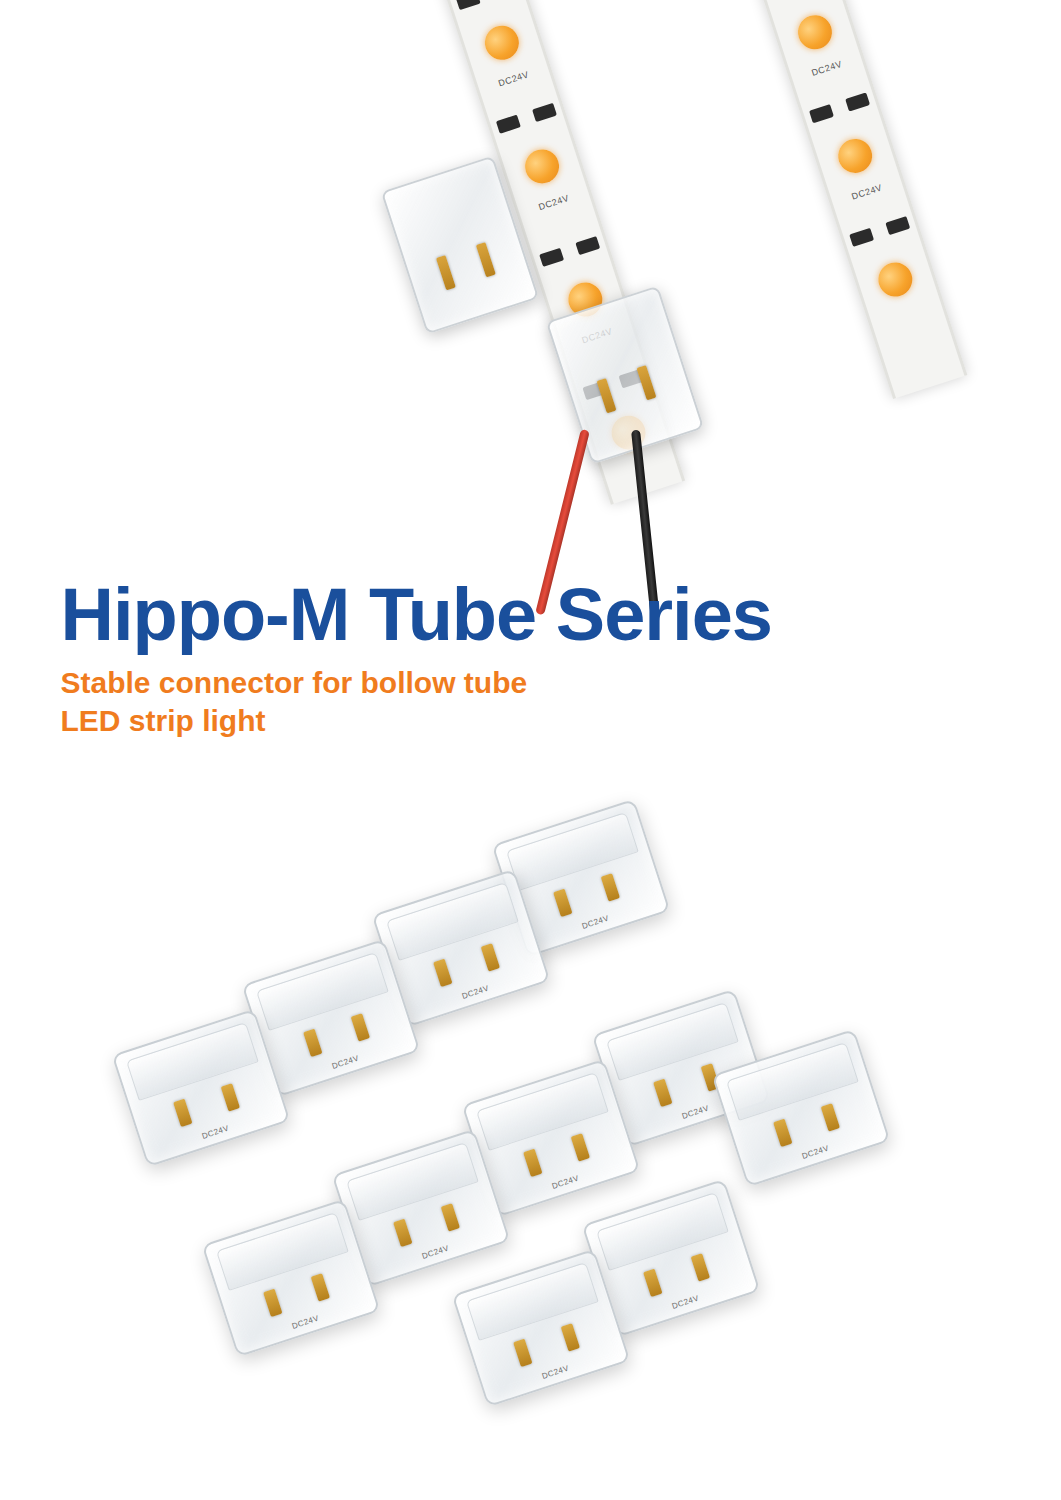DC24V DC24V DC24V
DC24V DC24V
Hippo-M Tube Series
Stable connector for bollow tube
LED strip light
DC24V
DC24V
DC24V
DC24V
DC24V
DC24V
DC24V
DC24V
DC24V
DC24V
DC24V